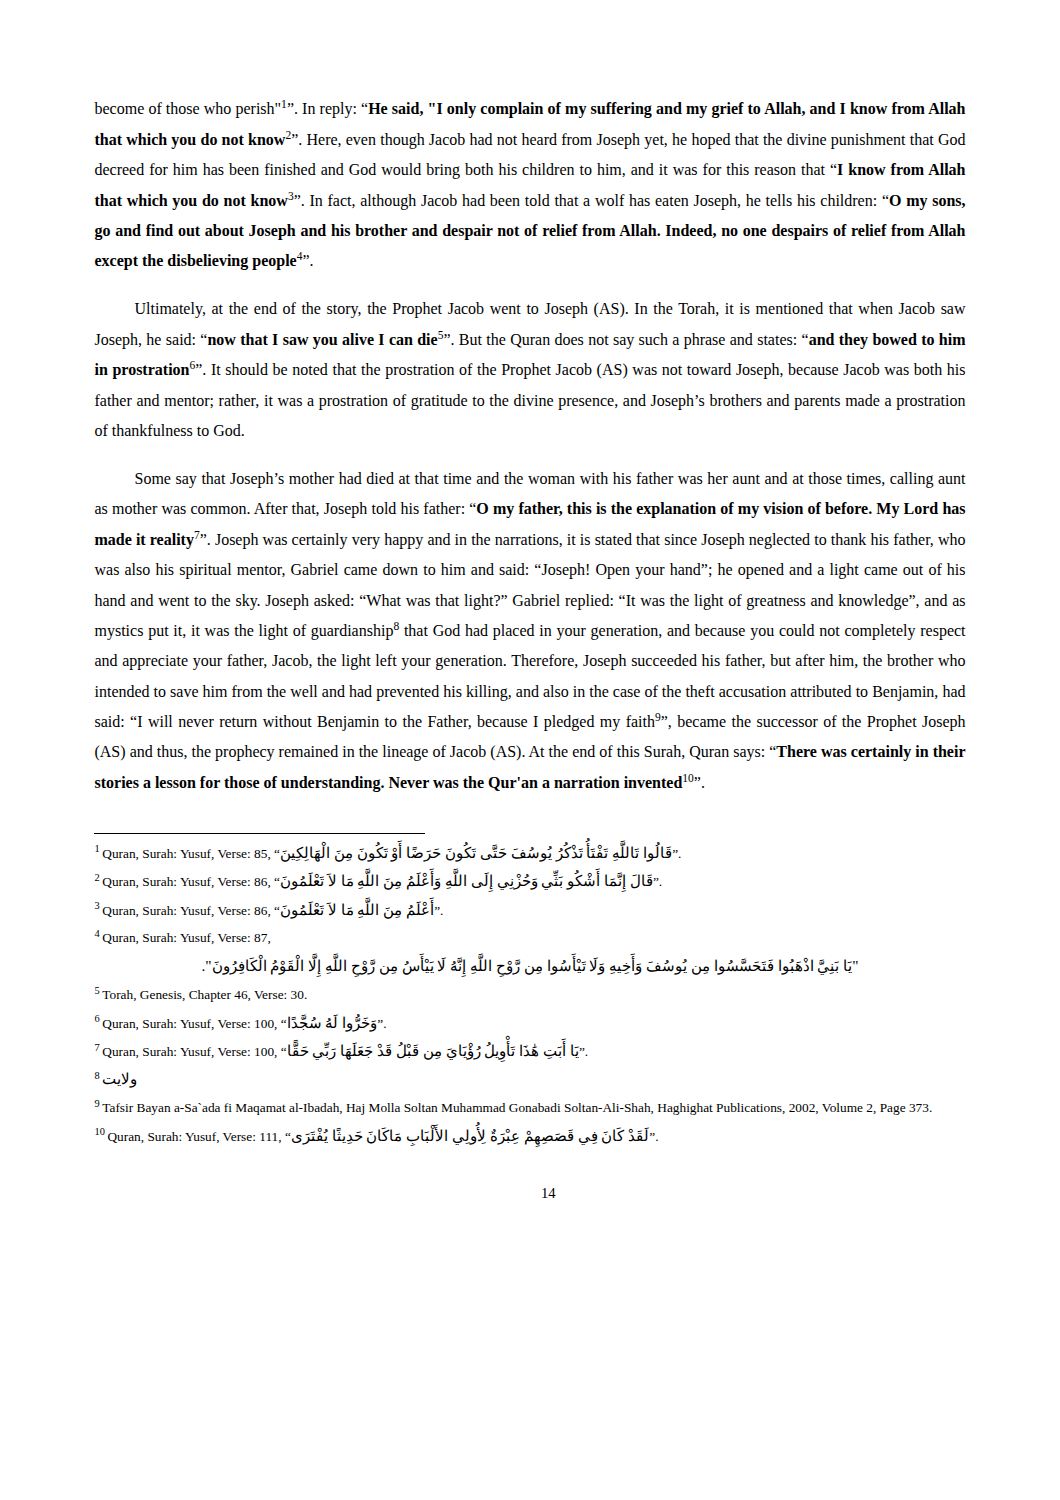become of those who perish"1”. In reply: “He said, "I only complain of my suffering and my grief to Allah, and I know from Allah that which you do not know2”. Here, even though Jacob had not heard from Joseph yet, he hoped that the divine punishment that God decreed for him has been finished and God would bring both his children to him, and it was for this reason that “I know from Allah that which you do not know3”. In fact, although Jacob had been told that a wolf has eaten Joseph, he tells his children: “O my sons, go and find out about Joseph and his brother and despair not of relief from Allah. Indeed, no one despairs of relief from Allah except the disbelieving people4”.
Ultimately, at the end of the story, the Prophet Jacob went to Joseph (AS). In the Torah, it is mentioned that when Jacob saw Joseph, he said: “now that I saw you alive I can die5”. But the Quran does not say such a phrase and states: “and they bowed to him in prostration6”. It should be noted that the prostration of the Prophet Jacob (AS) was not toward Joseph, because Jacob was both his father and mentor; rather, it was a prostration of gratitude to the divine presence, and Joseph’s brothers and parents made a prostration of thankfulness to God.
Some say that Joseph’s mother had died at that time and the woman with his father was her aunt and at those times, calling aunt as mother was common. After that, Joseph told his father: “O my father, this is the explanation of my vision of before. My Lord has made it reality7”. Joseph was certainly very happy and in the narrations, it is stated that since Joseph neglected to thank his father, who was also his spiritual mentor, Gabriel came down to him and said: “Joseph! Open your hand”; he opened and a light came out of his hand and went to the sky. Joseph asked: “What was that light?” Gabriel replied: “It was the light of greatness and knowledge”, and as mystics put it, it was the light of guardianship8 that God had placed in your generation, and because you could not completely respect and appreciate your father, Jacob, the light left your generation. Therefore, Joseph succeeded his father, but after him, the brother who intended to save him from the well and had prevented his killing, and also in the case of the theft accusation attributed to Benjamin, had said: “I will never return without Benjamin to the Father, because I pledged my faith9”, became the successor of the Prophet Joseph (AS) and thus, the prophecy remained in the lineage of Jacob (AS). At the end of this Surah, Quran says: “There was certainly in their stories a lesson for those of understanding. Never was the Qur'an a narration invented10”.
1 Quran, Surah: Yusuf, Verse: 85, “قَالُوا تَاللَّهِ تَفْتَأُ تَذْكُرُ يُوسُفَ حَتَّى تَكُونَ حَرَضًا أَوْ تَكُونَ مِنَ الْهَالِكِينَ”.
2 Quran, Surah: Yusuf, Verse: 86, “قَالَ إِنَّمَا أَشْكُو بَثِّي وَحُزْنِي إِلَى اللَّهِ وَأَعْلَمُ مِنَ اللَّهِ مَا لاَ تَعْلَمُونَ”.
3 Quran, Surah: Yusuf, Verse: 86, “أَعْلَمُ مِنَ اللَّهِ مَا لاَ تَعْلَمُونَ”.
4 Quran, Surah: Yusuf, Verse: 87,
"يَا بَنِيَّ اذْهَبُوا فَتَحَسَّسُوا مِن يُوسُفَ وَأَخِيهِ وَلَا تَيْأَسُوا مِن رَّوْحِ اللَّهِ إِنَّهُ لَا يَيْأَسُ مِن رَّوْحِ اللَّهِ إِلَّا الْقَوْمُ الْكَافِرُونَ".
5 Torah, Genesis, Chapter 46, Verse: 30.
6 Quran, Surah: Yusuf, Verse: 100, “وَخَرُّوا لَهُ سُجَّدًا”.
7 Quran, Surah: Yusuf, Verse: 100, “يَا أَبَتِ هَٰذَا تَأْوِيلُ رُؤْيَايَ مِن قَبْلُ قَدْ جَعَلَهَا رَبِّي حَقًّا”.
8 ولایت
9 Tafsir Bayan a-Sa`ada fi Maqamat al-Ibadah, Haj Molla Soltan Muhammad Gonabadi Soltan-Ali-Shah, Haghighat Publications, 2002, Volume 2, Page 373.
10 Quran, Surah: Yusuf, Verse: 111, “لَقَدْ كَانَ فِي قَصَصِهِمْ عِبْرَةٌ لِأُولِي الأَلْبَابِ مَاكَانَ حَدِيثًا يُفْتَرَى”.
14